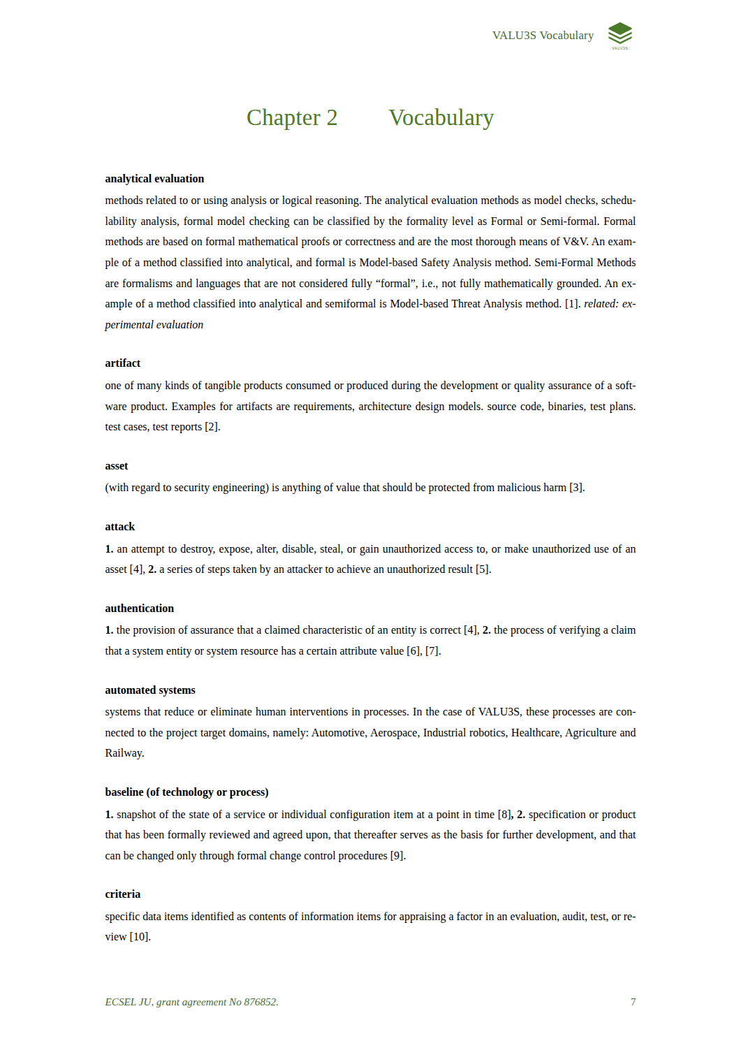VALU3S Vocabulary VALU3S
Chapter 2 Vocabulary
analytical evaluation
methods related to or using analysis or logical reasoning. The analytical evaluation methods as model checks, schedulability analysis, formal model checking can be classified by the formality level as Formal or Semi-formal. Formal methods are based on formal mathematical proofs or correctness and are the most thorough means of V&V. An example of a method classified into analytical, and formal is Model-based Safety Analysis method. Semi-Formal Methods are formalisms and languages that are not considered fully “formal”, i.e., not fully mathematically grounded. An example of a method classified into analytical and semiformal is Model-based Threat Analysis method. [1]. related: experimental evaluation
artifact
one of many kinds of tangible products consumed or produced during the development or quality assurance of a software product. Examples for artifacts are requirements, architecture design models. source code, binaries, test plans. test cases, test reports [2].
asset
(with regard to security engineering) is anything of value that should be protected from malicious harm [3].
attack
1. an attempt to destroy, expose, alter, disable, steal, or gain unauthorized access to, or make unauthorized use of an asset [4], 2. a series of steps taken by an attacker to achieve an unauthorized result [5].
authentication
1. the provision of assurance that a claimed characteristic of an entity is correct [4], 2. the process of verifying a claim that a system entity or system resource has a certain attribute value [6], [7].
automated systems
systems that reduce or eliminate human interventions in processes. In the case of VALU3S, these processes are connected to the project target domains, namely: Automotive, Aerospace, Industrial robotics, Healthcare, Agriculture and Railway.
baseline (of technology or process)
1. snapshot of the state of a service or individual configuration item at a point in time [8], 2. specification or product that has been formally reviewed and agreed upon, that thereafter serves as the basis for further development, and that can be changed only through formal change control procedures [9].
criteria
specific data items identified as contents of information items for appraising a factor in an evaluation, audit, test, or review [10].
ECSEL JU, grant agreement No 876852. 7